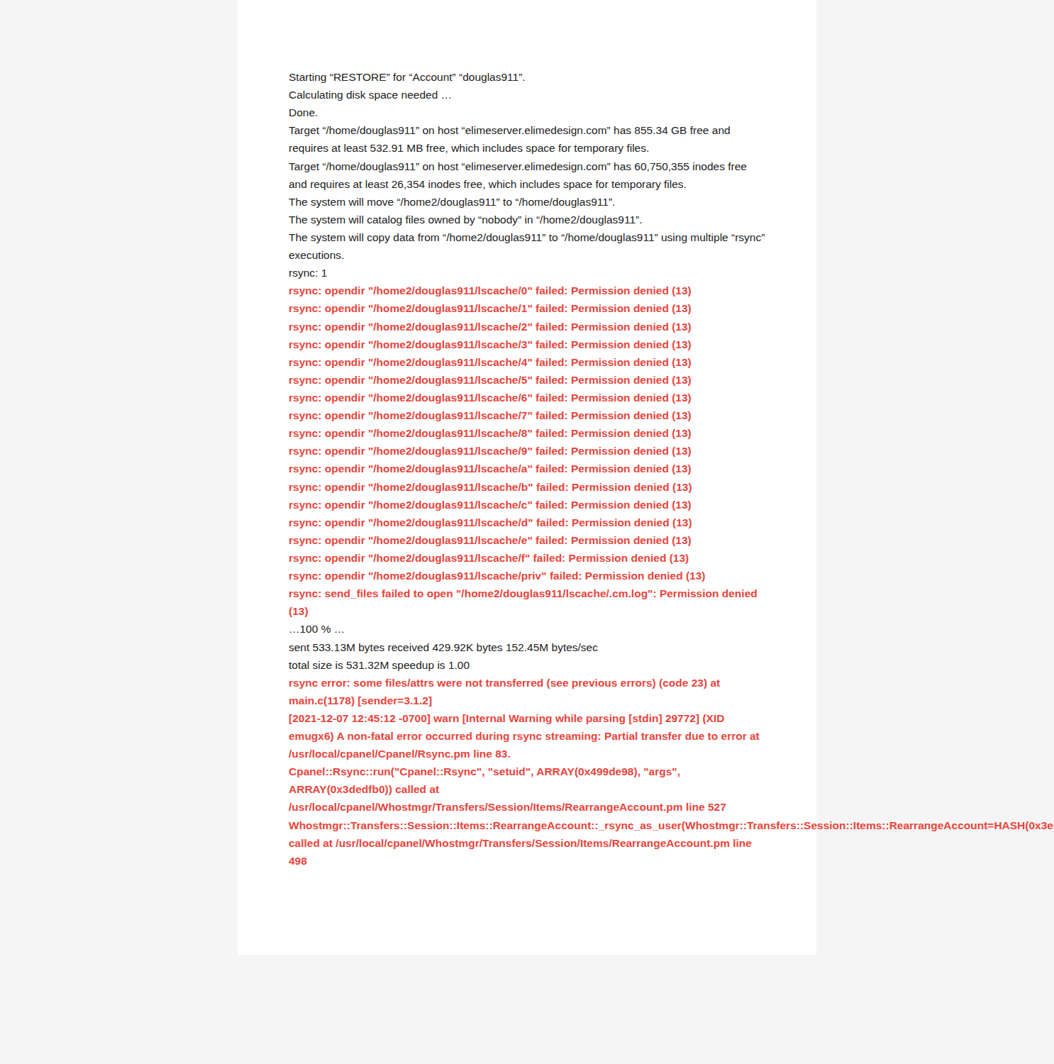Starting “RESTORE” for “Account” “douglas911”.
Calculating disk space needed …
Done.
Target “/home/douglas911” on host “elimeserver.elimedesign.com” has 855.34 GB free and requires at least 532.91 MB free, which includes space for temporary files.
Target “/home/douglas911” on host “elimeserver.elimedesign.com” has 60,750,355 inodes free and requires at least 26,354 inodes free, which includes space for temporary files.
The system will move “/home2/douglas911” to “/home/douglas911”.
The system will catalog files owned by “nobody” in “/home2/douglas911”.
The system will copy data from “/home2/douglas911” to “/home/douglas911” using multiple “rsync” executions.
rsync: 1
rsync: opendir "/home2/douglas911/lscache/0" failed: Permission denied (13)
rsync: opendir "/home2/douglas911/lscache/1" failed: Permission denied (13)
rsync: opendir "/home2/douglas911/lscache/2" failed: Permission denied (13)
rsync: opendir "/home2/douglas911/lscache/3" failed: Permission denied (13)
rsync: opendir "/home2/douglas911/lscache/4" failed: Permission denied (13)
rsync: opendir "/home2/douglas911/lscache/5" failed: Permission denied (13)
rsync: opendir "/home2/douglas911/lscache/6" failed: Permission denied (13)
rsync: opendir "/home2/douglas911/lscache/7" failed: Permission denied (13)
rsync: opendir "/home2/douglas911/lscache/8" failed: Permission denied (13)
rsync: opendir "/home2/douglas911/lscache/9" failed: Permission denied (13)
rsync: opendir "/home2/douglas911/lscache/a" failed: Permission denied (13)
rsync: opendir "/home2/douglas911/lscache/b" failed: Permission denied (13)
rsync: opendir "/home2/douglas911/lscache/c" failed: Permission denied (13)
rsync: opendir "/home2/douglas911/lscache/d" failed: Permission denied (13)
rsync: opendir "/home2/douglas911/lscache/e" failed: Permission denied (13)
rsync: opendir "/home2/douglas911/lscache/f" failed: Permission denied (13)
rsync: opendir "/home2/douglas911/lscache/priv" failed: Permission denied (13)
rsync: send_files failed to open "/home2/douglas911/lscache/.cm.log": Permission denied (13)
…100 % …
sent 533.13M bytes received 429.92K bytes 152.45M bytes/sec
total size is 531.32M speedup is 1.00
rsync error: some files/attrs were not transferred (see previous errors) (code 23) at main.c(1178) [sender=3.1.2]
[2021-12-07 12:45:12 -0700] warn [Internal Warning while parsing [stdin] 29772] (XID emugx6) A non-fatal error occurred during rsync streaming: Partial transfer due to error at /usr/local/cpanel/Cpanel/Rsync.pm line 83.
Cpanel::Rsync::run("Cpanel::Rsync", "setuid", ARRAY(0x499de98), "args", ARRAY(0x3dedfb0)) called at /usr/local/cpanel/Whostmgr/Transfers/Session/Items/RearrangeAccount.pm line 527
Whostmgr::Transfers::Session::Items::RearrangeAccount::_rsync_as_user(Whostmgr::Transfers::Session::Items::RearrangeAccount=HASH(0x3eb4da8)) called at /usr/local/cpanel/Whostmgr/Transfers/Session/Items/RearrangeAccount.pm line 498